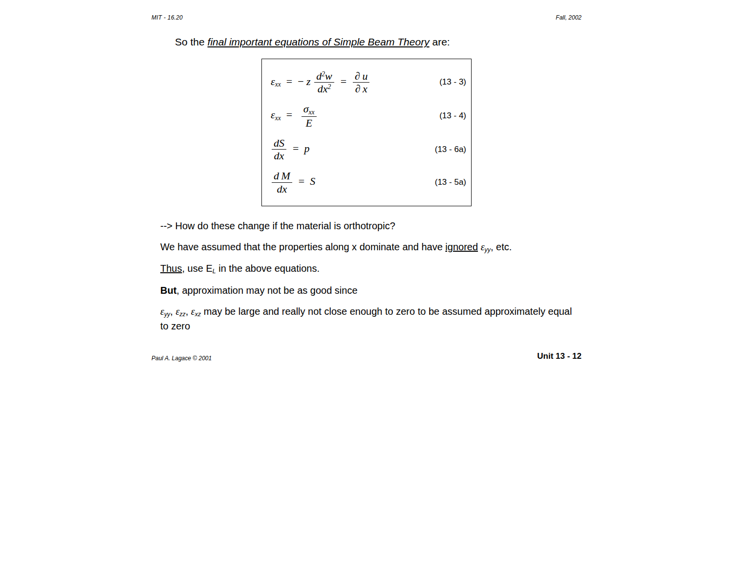MIT - 16.20
Fall, 2002
So the final important equations of Simple Beam Theory are:
| ε xx = − z d 2 w dx 2 = ∂ u ∂ x | (13 - 3) |
| ε xx = σ xx E | (13 - 4) |
| dS dx = p | (13 - 6a) |
| d M dx = S | (13 - 5a) |
--> How do these change if the material is orthotropic?
We have assumed that the properties along x dominate and have ignored εyy, etc.
Thus, use EL in the above equations.
But, approximation may not be as good since
εyy, εzz, εxz may be large and really not close enough to zero to be assumed approximately equal to zero
Paul A. Lagace © 2001
Unit 13 - 12